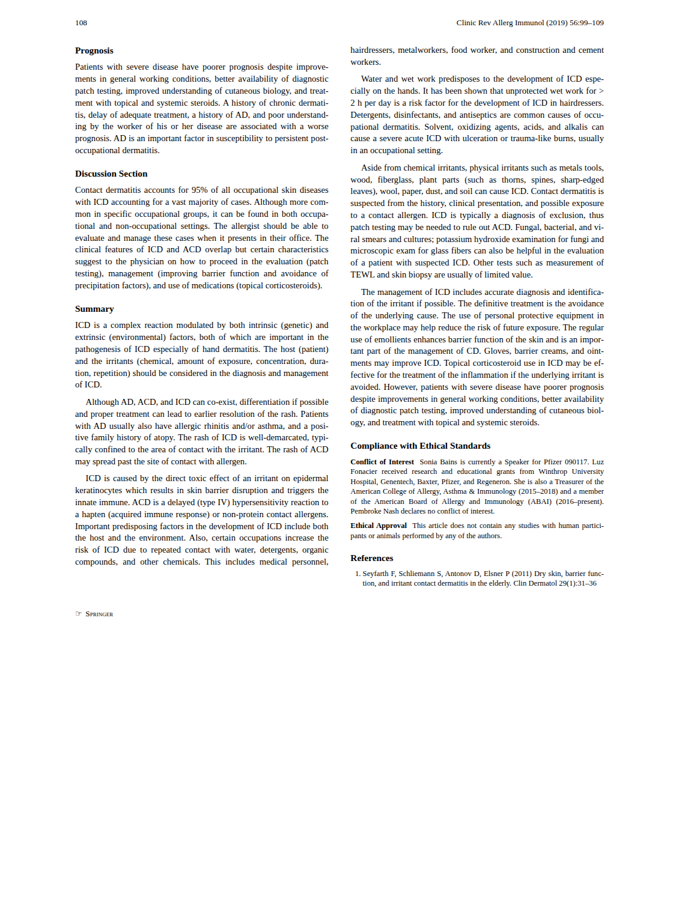108 Clinic Rev Allerg Immunol (2019) 56:99–109
Prognosis
Patients with severe disease have poorer prognosis despite improvements in general working conditions, better availability of diagnostic patch testing, improved understanding of cutaneous biology, and treatment with topical and systemic steroids. A history of chronic dermatitis, delay of adequate treatment, a history of AD, and poor understanding by the worker of his or her disease are associated with a worse prognosis. AD is an important factor in susceptibility to persistent post-occupational dermatitis.
Discussion Section
Contact dermatitis accounts for 95% of all occupational skin diseases with ICD accounting for a vast majority of cases. Although more common in specific occupational groups, it can be found in both occupational and non-occupational settings. The allergist should be able to evaluate and manage these cases when it presents in their office. The clinical features of ICD and ACD overlap but certain characteristics suggest to the physician on how to proceed in the evaluation (patch testing), management (improving barrier function and avoidance of precipitation factors), and use of medications (topical corticosteroids).
Summary
ICD is a complex reaction modulated by both intrinsic (genetic) and extrinsic (environmental) factors, both of which are important in the pathogenesis of ICD especially of hand dermatitis. The host (patient) and the irritants (chemical, amount of exposure, concentration, duration, repetition) should be considered in the diagnosis and management of ICD.
Although AD, ACD, and ICD can co-exist, differentiation if possible and proper treatment can lead to earlier resolution of the rash. Patients with AD usually also have allergic rhinitis and/or asthma, and a positive family history of atopy. The rash of ICD is well-demarcated, typically confined to the area of contact with the irritant. The rash of ACD may spread past the site of contact with allergen.
ICD is caused by the direct toxic effect of an irritant on epidermal keratinocytes which results in skin barrier disruption and triggers the innate immune. ACD is a delayed (type IV) hypersensitivity reaction to a hapten (acquired immune response) or non-protein contact allergens. Important predisposing factors in the development of ICD include both the host and the environment. Also, certain occupations increase the risk of ICD due to repeated contact with water, detergents, organic compounds, and other chemicals. This includes medical personnel, hairdressers, metalworkers, food worker, and construction and cement workers.
Water and wet work predisposes to the development of ICD especially on the hands. It has been shown that unprotected wet work for > 2 h per day is a risk factor for the development of ICD in hairdressers. Detergents, disinfectants, and antiseptics are common causes of occupational dermatitis. Solvent, oxidizing agents, acids, and alkalis can cause a severe acute ICD with ulceration or trauma-like burns, usually in an occupational setting.
Aside from chemical irritants, physical irritants such as metals tools, wood, fiberglass, plant parts (such as thorns, spines, sharp-edged leaves), wool, paper, dust, and soil can cause ICD. Contact dermatitis is suspected from the history, clinical presentation, and possible exposure to a contact allergen. ICD is typically a diagnosis of exclusion, thus patch testing may be needed to rule out ACD. Fungal, bacterial, and viral smears and cultures; potassium hydroxide examination for fungi and microscopic exam for glass fibers can also be helpful in the evaluation of a patient with suspected ICD. Other tests such as measurement of TEWL and skin biopsy are usually of limited value.
The management of ICD includes accurate diagnosis and identification of the irritant if possible. The definitive treatment is the avoidance of the underlying cause. The use of personal protective equipment in the workplace may help reduce the risk of future exposure. The regular use of emollients enhances barrier function of the skin and is an important part of the management of CD. Gloves, barrier creams, and ointments may improve ICD. Topical corticosteroid use in ICD may be effective for the treatment of the inflammation if the underlying irritant is avoided. However, patients with severe disease have poorer prognosis despite improvements in general working conditions, better availability of diagnostic patch testing, improved understanding of cutaneous biology, and treatment with topical and systemic steroids.
Compliance with Ethical Standards
Conflict of Interest Sonia Bains is currently a Speaker for Pfizer 090117. Luz Fonacier received research and educational grants from Winthrop University Hospital, Genentech, Baxter, Pfizer, and Regeneron. She is also a Treasurer of the American College of Allergy, Asthma & Immunology (2015–2018) and a member of the American Board of Allergy and Immunology (ABAI) (2016–present). Pembroke Nash declares no conflict of interest.
Ethical Approval This article does not contain any studies with human participants or animals performed by any of the authors.
References
Seyfarth F, Schliemann S, Antonov D, Elsner P (2011) Dry skin, barrier function, and irritant contact dermatitis in the elderly. Clin Dermatol 29(1):31–36
☞Springer